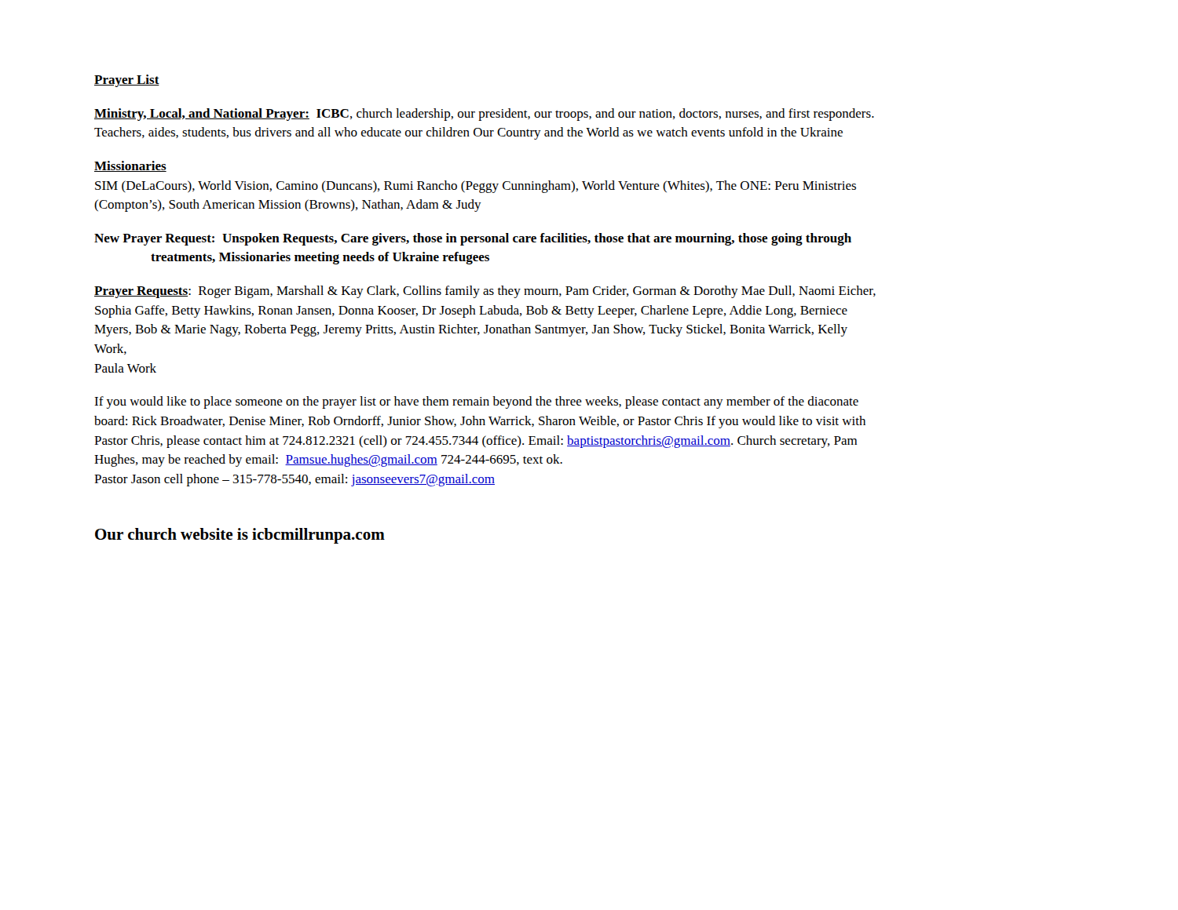Prayer List
Ministry, Local, and National Prayer: ICBC, church leadership, our president, our troops, and our nation, doctors, nurses, and first responders. Teachers, aides, students, bus drivers and all who educate our children Our Country and the World as we watch events unfold in the Ukraine
Missionaries
SIM (DeLaCours), World Vision, Camino (Duncans), Rumi Rancho (Peggy Cunningham), World Venture (Whites), The ONE: Peru Ministries (Compton’s), South American Mission (Browns), Nathan, Adam & Judy
New Prayer Request: Unspoken Requests, Care givers, those in personal care facilities, those that are mourning, those going through treatments, Missionaries meeting needs of Ukraine refugees
Prayer Requests: Roger Bigam, Marshall & Kay Clark, Collins family as they mourn, Pam Crider, Gorman & Dorothy Mae Dull, Naomi Eicher, Sophia Gaffe, Betty Hawkins, Ronan Jansen, Donna Kooser, Dr Joseph Labuda, Bob & Betty Leeper, Charlene Lepre, Addie Long, Berniece Myers, Bob & Marie Nagy, Roberta Pegg, Jeremy Pritts, Austin Richter, Jonathan Santmyer, Jan Show, Tucky Stickel, Bonita Warrick, Kelly Work,
Paula Work
If you would like to place someone on the prayer list or have them remain beyond the three weeks, please contact any member of the diaconate board: Rick Broadwater, Denise Miner, Rob Orndorff, Junior Show, John Warrick, Sharon Weible, or Pastor Chris If you would like to visit with Pastor Chris, please contact him at 724.812.2321 (cell) or 724.455.7344 (office). Email: baptistpastorchris@gmail.com. Church secretary, Pam Hughes, may be reached by email: Pamsue.hughes@gmail.com 724-244-6695, text ok.
Pastor Jason cell phone – 315-778-5540, email: jasonseevers7@gmail.com
Our church website is icbcmillrunpa.com